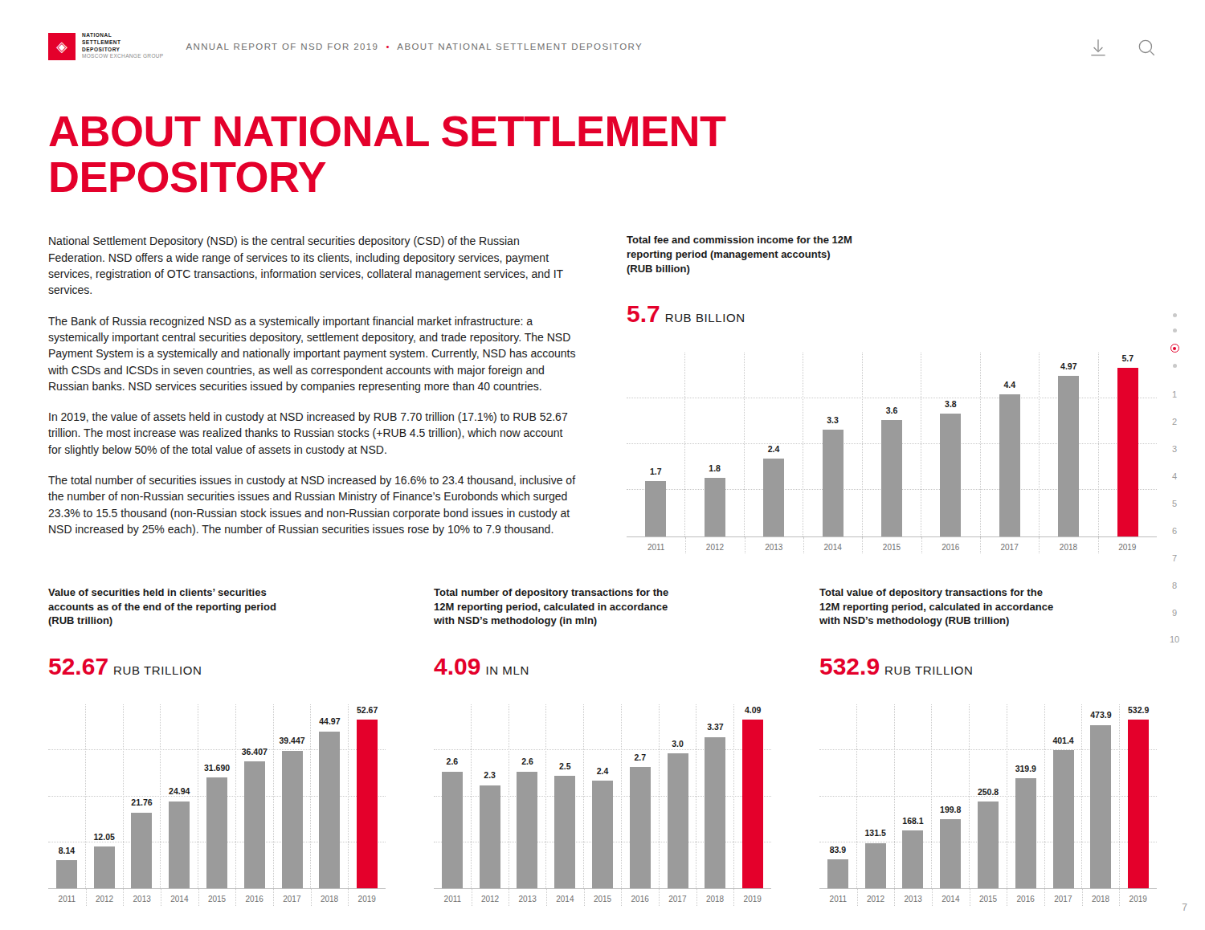◈
NATIONAL
SETTLEMENT
DEPOSITORY
MOSCOW EXCHANGE GROUP
ANNUAL REPORT OF NSD FOR 2019 • ABOUT NATIONAL SETTLEMENT DEPOSITORY
About National Settlement Depository
National Settlement Depository (NSD) is the central securities depository (CSD) of the Russian Federation. NSD offers a wide range of services to its clients, including depository services, payment services, registration of OTC transactions, information services, collateral management services, and IT services.
The Bank of Russia recognized NSD as a systemically important financial market infrastructure: a systemically important central securities depository, settlement depository, and trade repository. The NSD Payment System is a systemically and nationally important payment system. Currently, NSD has accounts with CSDs and ICSDs in seven countries, as well as correspondent accounts with major foreign and Russian banks. NSD services securities issued by companies representing more than 40 countries.
In 2019, the value of assets held in custody at NSD increased by RUB 7.70 trillion (17.1%) to RUB 52.67 trillion. The most increase was realized thanks to Russian stocks (+RUB 4.5 trillion), which now account for slightly below 50% of the total value of assets in custody at NSD.
The total number of securities issues in custody at NSD increased by 16.6% to 23.4 thousand, inclusive of the number of non-Russian securities issues and Russian Ministry of Finance’s Eurobonds which surged 23.3% to 15.5 thousand (non-Russian stock issues and non-Russian corporate bond issues in custody at NSD increased by 25% each). The number of Russian securities issues rose by 10% to 7.9 thousand.
Total fee and commission income for the 12M
reporting period (management accounts)
(RUB billion)
5.7RUB billion
1.7
1.8
2.4
3.3
3.6
3.8
4.4
4.97
5.7
20112012201320142015 2016201720182019
Value of securities held in clients’ securities
accounts as of the end of the reporting period
(RUB trillion)
52.67RUB trillion
8.14
12.05
21.76
24.94
31.690
36.407
39.447
44.97
52.67
20112012201320142015 2016201720182019
Total number of depository transactions for the
12M reporting period, calculated in accordance
with NSD’s methodology (in mln)
4.09in mln
2.6
2.3
2.6
2.5
2.4
2.7
3.0
3.37
4.09
20112012201320142015 2016201720182019
Total value of depository transactions for the
12M reporting period, calculated in accordance
with NSD’s methodology (RUB trillion)
532.9RUB trillion
83.9
131.5
168.1
199.8
250.8
319.9
401.4
473.9
532.9
20112012201320142015 2016201720182019
1
2
3
4
5
6
7
8
9
10
7